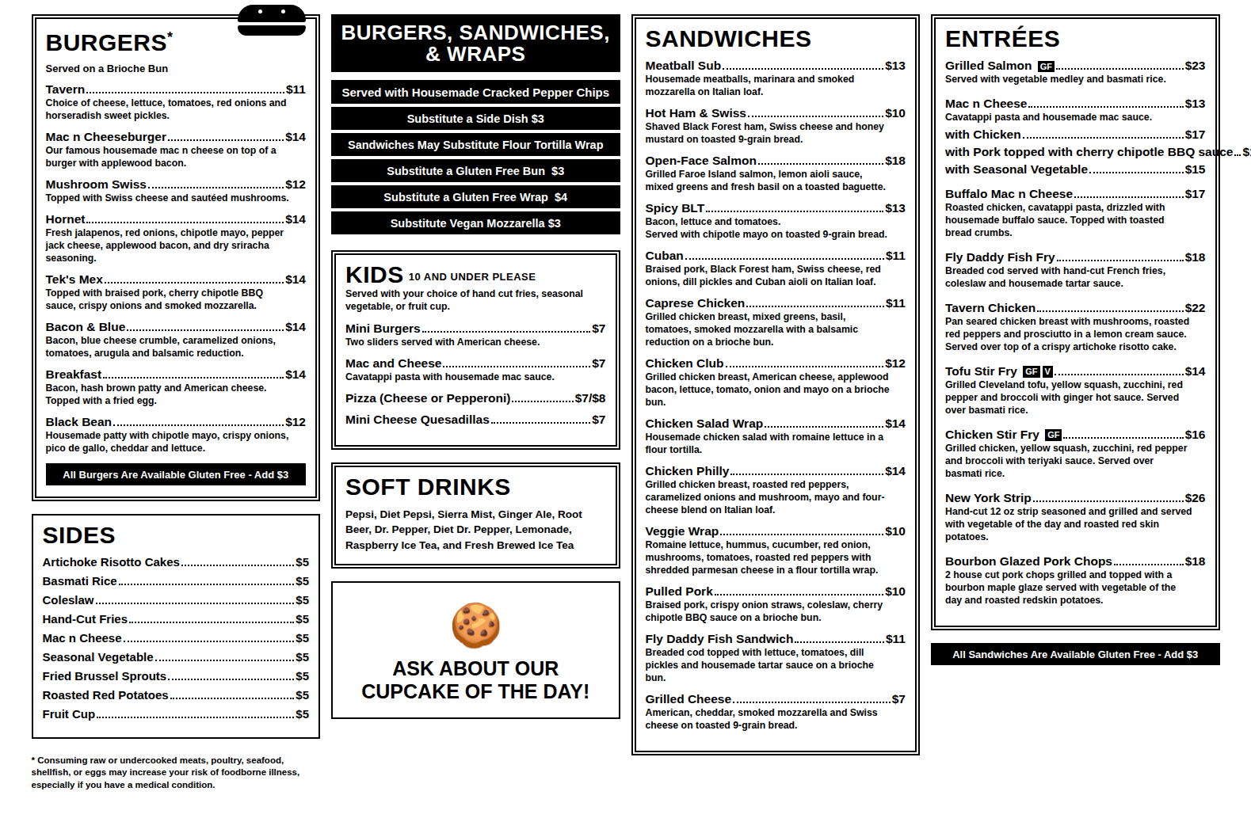Burgers*
Served on a Brioche Bun
Tavern $11
Choice of cheese, lettuce, tomatoes, red onions and horseradish sweet pickles.
Mac n Cheeseburger $14
Our famous housemade mac n cheese on top of a burger with applewood bacon.
Mushroom Swiss $12
Topped with Swiss cheese and sautéed mushrooms.
Hornet $14
Fresh jalapenos, red onions, chipotle mayo, pepper jack cheese, applewood bacon, and dry sriracha seasoning.
Tek's Mex $14
Topped with braised pork, cherry chipotle BBQ sauce, crispy onions and smoked mozzarella.
Bacon & Blue $14
Bacon, blue cheese crumble, caramelized onions, tomatoes, arugula and balsamic reduction.
Breakfast $14
Bacon, hash brown patty and American cheese. Topped with a fried egg.
Black Bean $12
Housemade patty with chipotle mayo, crispy onions, pico de gallo, cheddar and lettuce.
All Burgers Are Available Gluten Free - Add $3
Sides
Artichoke Risotto Cakes $5
Basmati Rice $5
Coleslaw $5
Hand-Cut Fries $5
Mac n Cheese $5
Seasonal Vegetable $5
Fried Brussel Sprouts $5
Roasted Red Potatoes $5
Fruit Cup $5
* Consuming raw or undercooked meats, poultry, seafood, shellfish, or eggs may increase your risk of foodborne illness, especially if you have a medical condition.
Burgers, Sandwiches,
& Wraps
Served with Housemade Cracked Pepper Chips
Substitute a Side Dish $3
Sandwiches May Substitute Flour Tortilla Wrap
Substitute a Gluten Free Bun $3
Substitute a Gluten Free Wrap $4
Substitute Vegan Mozzarella $3
Kids10 and Under Please
Served with your choice of hand cut fries, seasonal vegetable, or fruit cup.
Mini Burgers $7
Two sliders served with American cheese.
Mac and Cheese $7
Cavatappi pasta with housemade mac sauce.
Pizza (Cheese or Pepperoni) $7/$8
Mini Cheese Quesadillas $7
Soft Drinks
Pepsi, Diet Pepsi, Sierra Mist, Ginger Ale, Root Beer, Dr. Pepper, Diet Dr. Pepper, Lemonade, Raspberry Ice Tea, and Fresh Brewed Ice Tea
🍪
Ask About Our
Cupcake of the Day!
Sandwiches
Meatball Sub $13
Housemade meatballs, marinara and smoked mozzarella on Italian loaf.
Hot Ham & Swiss $10
Shaved Black Forest ham, Swiss cheese and honey mustard on toasted 9-grain bread.
Open-Face Salmon $18
Grilled Faroe Island salmon, lemon aioli sauce, mixed greens and fresh basil on a toasted baguette.
Spicy BLT $13
Bacon, lettuce and tomatoes.
Served with chipotle mayo on toasted 9-grain bread.
Cuban $11
Braised pork, Black Forest ham, Swiss cheese, red onions, dill pickles and Cuban aioli on Italian loaf.
Caprese Chicken $11
Grilled chicken breast, mixed greens, basil, tomatoes, smoked mozzarella with a balsamic reduction on a brioche bun.
Chicken Club $12
Grilled chicken breast, American cheese, applewood bacon, lettuce, tomato, onion and mayo on a brioche bun.
Chicken Salad Wrap $14
Housemade chicken salad with romaine lettuce in a flour tortilla.
Chicken Philly $14
Grilled chicken breast, roasted red peppers, caramelized onions and mushroom, mayo and four-cheese blend on Italian loaf.
Veggie Wrap $10
Romaine lettuce, hummus, cucumber, red onion, mushrooms, tomatoes, roasted red peppers with shredded parmesan cheese in a flour tortilla wrap.
Pulled Pork $10
Braised pork, crispy onion straws, coleslaw, cherry chipotle BBQ sauce on a brioche bun.
Fly Daddy Fish Sandwich $11
Breaded cod topped with lettuce, tomatoes, dill pickles and housemade tartar sauce on a brioche bun.
Grilled Cheese $7
American, cheddar, smoked mozzarella and Swiss cheese on toasted 9-grain bread.
Entrées
Grilled Salmon GF $23
Served with vegetable medley and basmati rice.
Mac n Cheese $13
Cavatappi pasta and housemade mac sauce.
with Chicken $17
with Pork topped with cherry chipotle BBQ sauce $16
with Seasonal Vegetable $15
Buffalo Mac n Cheese $17
Roasted chicken, cavatappi pasta, drizzled with housemade buffalo sauce. Topped with toasted bread crumbs.
Fly Daddy Fish Fry $18
Breaded cod served with hand-cut French fries, coleslaw and housemade tartar sauce.
Tavern Chicken $22
Pan seared chicken breast with mushrooms, roasted red peppers and prosciutto in a lemon cream sauce. Served over top of a crispy artichoke risotto cake.
Tofu Stir Fry GF V $14
Grilled Cleveland tofu, yellow squash, zucchini, red pepper and broccoli with ginger hot sauce. Served over basmati rice.
Chicken Stir Fry GF $16
Grilled chicken, yellow squash, zucchini, red pepper and broccoli with teriyaki sauce. Served over basmati rice.
New York Strip $26
Hand-cut 12 oz strip seasoned and grilled and served with vegetable of the day and roasted red skin potatoes.
Bourbon Glazed Pork Chops $18
2 house cut pork chops grilled and topped with a bourbon maple glaze served with vegetable of the day and roasted redskin potatoes.
All Sandwiches Are Available Gluten Free - Add $3